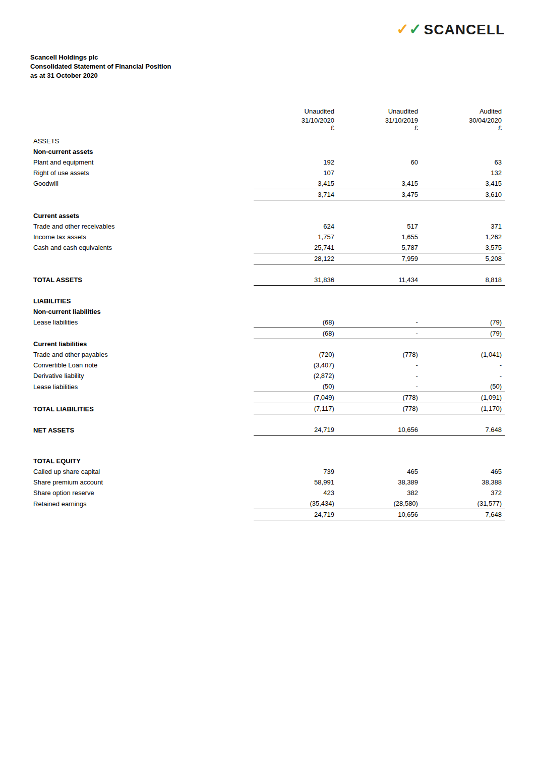✓✓ SCANCELL
Scancell Holdings plc
Consolidated Statement of Financial Position
as at 31 October 2020
| | Unaudited | Unaudited | Audited |
| --- | --- | --- | --- |
| | 31/10/2020 | 31/10/2019 | 30/04/2020 |
| | £ | £ | £ |
| ASSETS | | | |
| Non-current assets | | | |
| Plant and equipment | 192 | 60 | 63 |
| Right of use assets | 107 | | 132 |
| Goodwill | 3,415 | 3,415 | 3,415 |
| | 3,714 | 3,475 | 3,610 |
| Current assets | | | |
| Trade and other receivables | 624 | 517 | 371 |
| Income tax assets | 1,757 | 1,655 | 1,262 |
| Cash and cash equivalents | 25,741 | 5,787 | 3,575 |
| | 28,122 | 7,959 | 5,208 |
| TOTAL ASSETS | 31,836 | 11,434 | 8,818 |
| LIABILITIES | | | |
| Non-current liabilities | | | |
| Lease liabilities | (68) | - | (79) |
| | (68) | - | (79) |
| Current liabilities | | | |
| Trade and other payables | (720) | (778) | (1,041) |
| Convertible Loan note | (3,407) | - | - |
| Derivative liability | (2,872) | - | - |
| Lease liabilities | (50) | - | (50) |
| | (7,049) | (778) | (1,091) |
| TOTAL LIABILITIES | (7,117) | (778) | (1,170) |
| NET ASSETS | 24,719 | 10,656 | 7.648 |
| TOTAL EQUITY | | | |
| Called up share capital | 739 | 465 | 465 |
| Share premium account | 58,991 | 38,389 | 38,388 |
| Share option reserve | 423 | 382 | 372 |
| Retained earnings | (35,434) | (28,580) | (31,577) |
| | 24,719 | 10,656 | 7,648 |